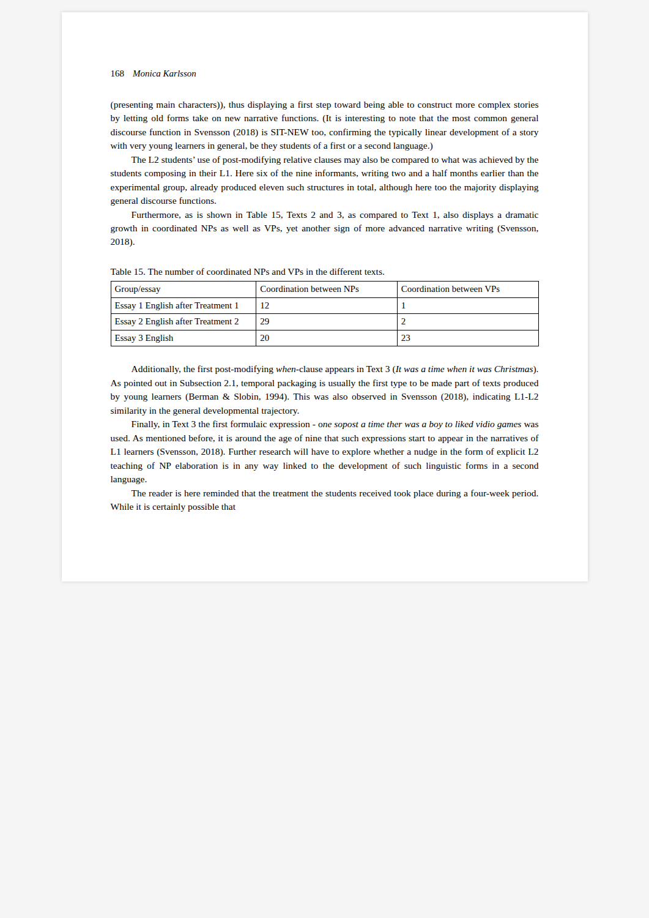168 Monica Karlsson
(presenting main characters)), thus displaying a first step toward being able to construct more complex stories by letting old forms take on new narrative functions. (It is interesting to note that the most common general discourse function in Svensson (2018) is SIT-NEW too, confirming the typically linear development of a story with very young learners in general, be they students of a first or a second language.)
The L2 students’ use of post-modifying relative clauses may also be compared to what was achieved by the students composing in their L1. Here six of the nine informants, writing two and a half months earlier than the experimental group, already produced eleven such structures in total, although here too the majority displaying general discourse functions.
Furthermore, as is shown in Table 15, Texts 2 and 3, as compared to Text 1, also displays a dramatic growth in coordinated NPs as well as VPs, yet another sign of more advanced narrative writing (Svensson, 2018).
Table 15. The number of coordinated NPs and VPs in the different texts.
| Group/essay | Coordination between NPs | Coordination between VPs |
| Essay 1 English after Treatment 1 | 12 | 1 |
| Essay 2 English after Treatment 2 | 29 | 2 |
| Essay 3 English | 20 | 23 |
Additionally, the first post-modifying when-clause appears in Text 3 (It was a time when it was Christmas). As pointed out in Subsection 2.1, temporal packaging is usually the first type to be made part of texts produced by young learners (Berman & Slobin, 1994). This was also observed in Svensson (2018), indicating L1-L2 similarity in the general developmental trajectory.
Finally, in Text 3 the first formulaic expression - one sopost a time ther was a boy to liked vidio games was used. As mentioned before, it is around the age of nine that such expressions start to appear in the narratives of L1 learners (Svensson, 2018). Further research will have to explore whether a nudge in the form of explicit L2 teaching of NP elaboration is in any way linked to the development of such linguistic forms in a second language.
The reader is here reminded that the treatment the students received took place during a four-week period. While it is certainly possible that